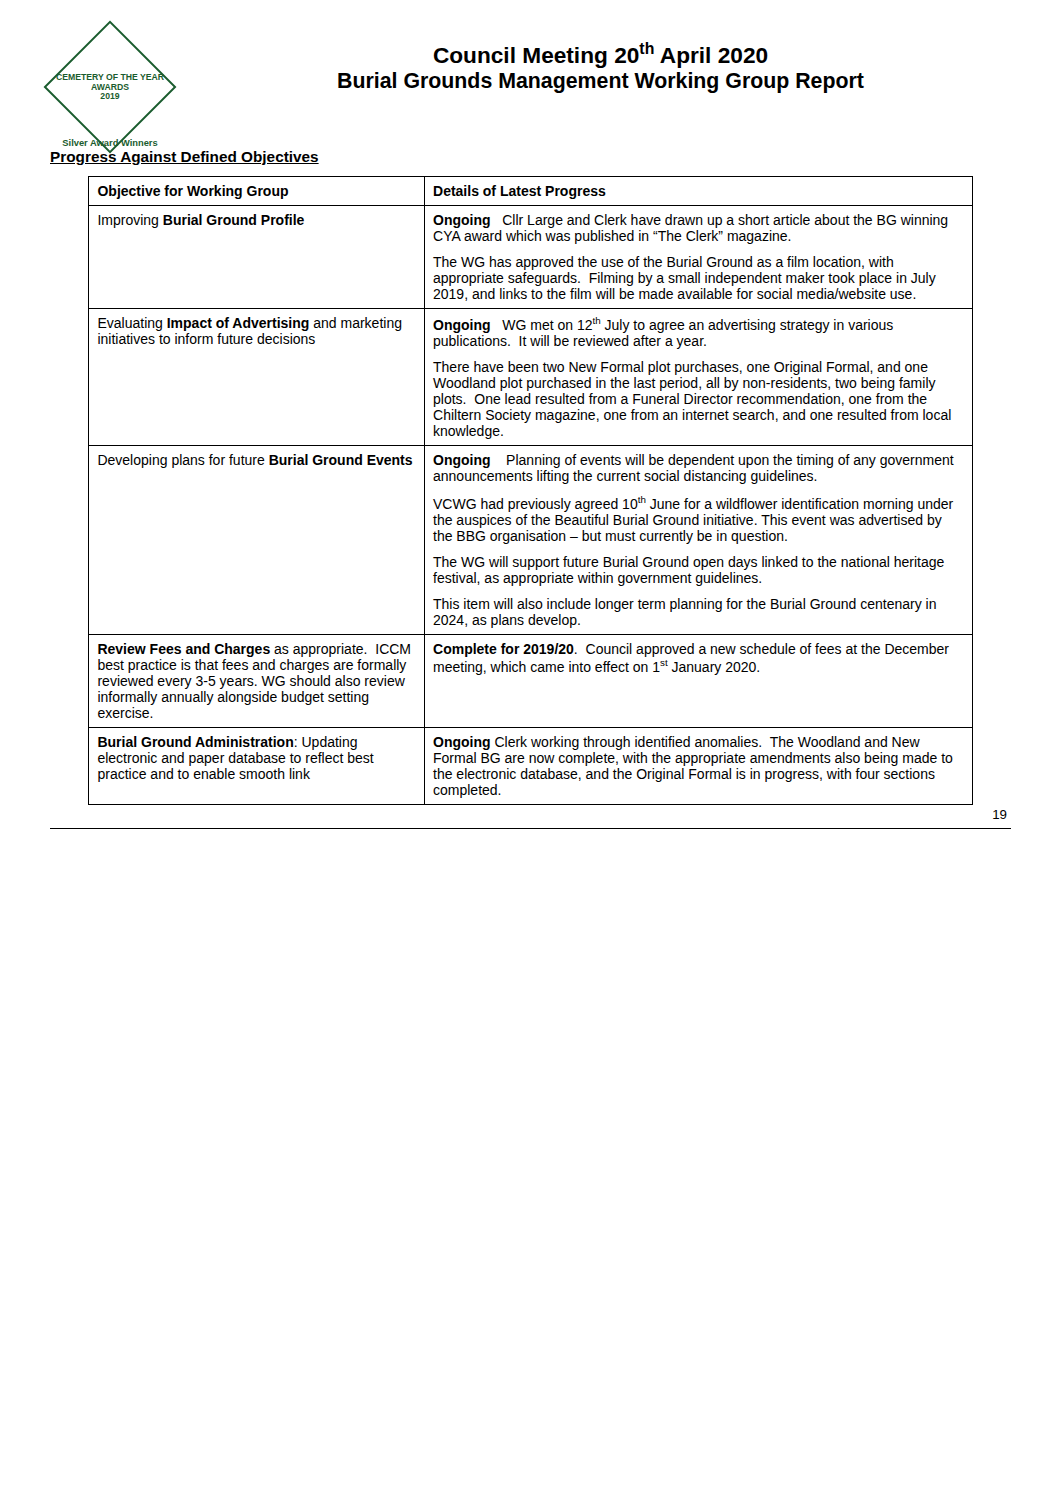CEMETERY OF THE YEAR AWARDS
2019
Silver Award Winners
Council Meeting 20th April 2020
Burial Grounds Management Working Group Report
Progress Against Defined Objectives
| Objective for Working Group | Details of Latest Progress |
| --- | --- |
| Improving Burial Ground Profile | Ongoing Cllr Large and Clerk have drawn up a short article about the BG winning CYA award which was published in “The Clerk” magazine. The WG has approved the use of the Burial Ground as a film location, with appropriate safeguards. Filming by a small independent maker took place in July 2019, and links to the film will be made available for social media/website use. |
| Evaluating Impact of Advertising and marketing initiatives to inform future decisions | Ongoing WG met on 12 th July to agree an advertising strategy in various publications. It will be reviewed after a year. There have been two New Formal plot purchases, one Original Formal, and one Woodland plot purchased in the last period, all by non-residents, two being family plots. One lead resulted from a Funeral Director recommendation, one from the Chiltern Society magazine, one from an internet search, and one resulted from local knowledge. |
| Developing plans for future Burial Ground Events | Ongoing Planning of events will be dependent upon the timing of any government announcements lifting the current social distancing guidelines. VCWG had previously agreed 10 th June for a wildflower identification morning under the auspices of the Beautiful Burial Ground initiative. This event was advertised by the BBG organisation – but must currently be in question. The WG will support future Burial Ground open days linked to the national heritage festival, as appropriate within government guidelines. This item will also include longer term planning for the Burial Ground centenary in 2024, as plans develop. |
| Review Fees and Charges as appropriate. ICCM best practice is that fees and charges are formally reviewed every 3-5 years. WG should also review informally annually alongside budget setting exercise. | Complete for 2019/20 . Council approved a new schedule of fees at the December meeting, which came into effect on 1 st January 2020. |
| Burial Ground Administration : Updating electronic and paper database to reflect best practice and to enable smooth link | Ongoing Clerk working through identified anomalies. The Woodland and New Formal BG are now complete, with the appropriate amendments also being made to the electronic database, and the Original Formal is in progress, with four sections completed. |
19